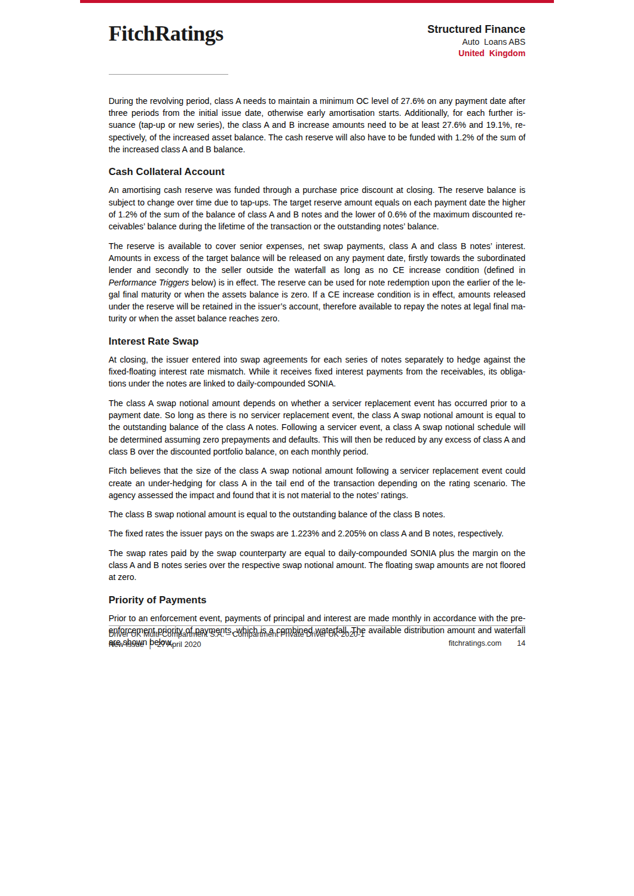Fitch Ratings
Structured Finance
Auto Loans ABS
United Kingdom
During the revolving period, class A needs to maintain a minimum OC level of 27.6% on any payment date after three periods from the initial issue date, otherwise early amortisation starts. Additionally, for each further issuance (tap-up or new series), the class A and B increase amounts need to be at least 27.6% and 19.1%, respectively, of the increased asset balance. The cash reserve will also have to be funded with 1.2% of the sum of the increased class A and B balance.
Cash Collateral Account
An amortising cash reserve was funded through a purchase price discount at closing. The reserve balance is subject to change over time due to tap-ups. The target reserve amount equals on each payment date the higher of 1.2% of the sum of the balance of class A and B notes and the lower of 0.6% of the maximum discounted receivables’ balance during the lifetime of the transaction or the outstanding notes’ balance.
The reserve is available to cover senior expenses, net swap payments, class A and class B notes’ interest. Amounts in excess of the target balance will be released on any payment date, firstly towards the subordinated lender and secondly to the seller outside the waterfall as long as no CE increase condition (defined in Performance Triggers below) is in effect. The reserve can be used for note redemption upon the earlier of the legal final maturity or when the assets balance is zero. If a CE increase condition is in effect, amounts released under the reserve will be retained in the issuer’s account, therefore available to repay the notes at legal final maturity or when the asset balance reaches zero.
Interest Rate Swap
At closing, the issuer entered into swap agreements for each series of notes separately to hedge against the fixed-floating interest rate mismatch. While it receives fixed interest payments from the receivables, its obligations under the notes are linked to daily-compounded SONIA.
The class A swap notional amount depends on whether a servicer replacement event has occurred prior to a payment date. So long as there is no servicer replacement event, the class A swap notional amount is equal to the outstanding balance of the class A notes. Following a servicer event, a class A swap notional schedule will be determined assuming zero prepayments and defaults. This will then be reduced by any excess of class A and class B over the discounted portfolio balance, on each monthly period.
Fitch believes that the size of the class A swap notional amount following a servicer replacement event could create an under-hedging for class A in the tail end of the transaction depending on the rating scenario. The agency assessed the impact and found that it is not material to the notes’ ratings.
The class B swap notional amount is equal to the outstanding balance of the class B notes.
The fixed rates the issuer pays on the swaps are 1.223% and 2.205% on class A and B notes, respectively.
The swap rates paid by the swap counterparty are equal to daily-compounded SONIA plus the margin on the class A and B notes series over the respective swap notional amount. The floating swap amounts are not floored at zero.
Priority of Payments
Prior to an enforcement event, payments of principal and interest are made monthly in accordance with the pre-enforcement priority of payments, which is a combined waterfall. The available distribution amount and waterfall are shown below.
Driver UK Multi-Compartment S.A. – Compartment Private Driver UK 2020-1
New Issue │ 27 April 2020
fitchratings.com 14